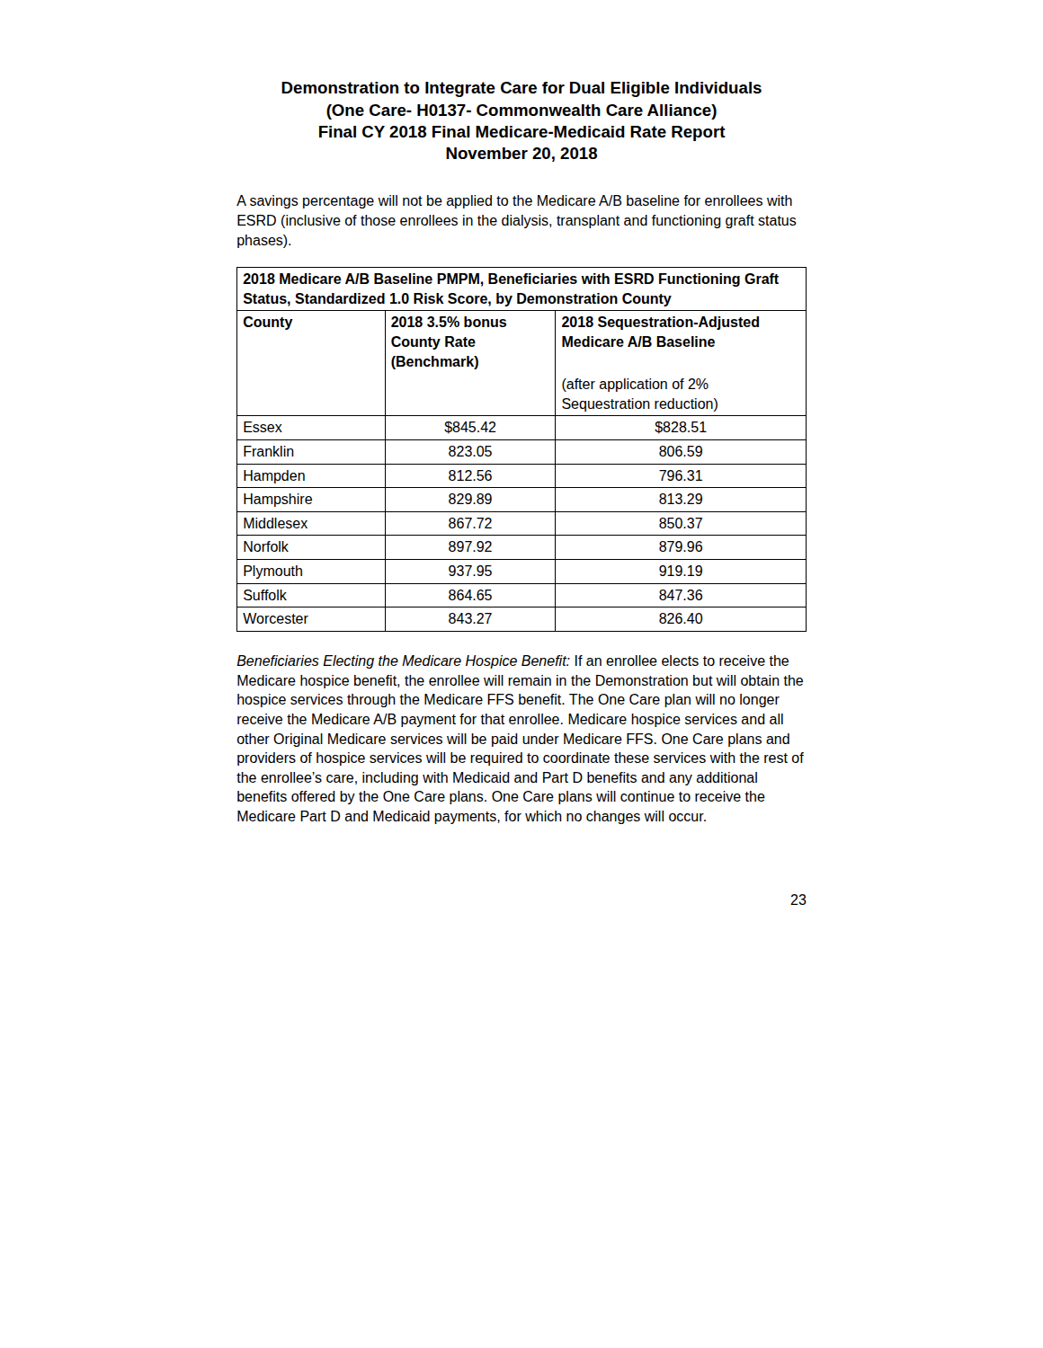Demonstration to Integrate Care for Dual Eligible Individuals
(One Care- H0137- Commonwealth Care Alliance)
Final CY 2018 Final Medicare-Medicaid Rate Report
November 20, 2018
A savings percentage will not be applied to the Medicare A/B baseline for enrollees with ESRD (inclusive of those enrollees in the dialysis, transplant and functioning graft status phases).
| 2018 Medicare A/B Baseline PMPM, Beneficiaries with ESRD Functioning Graft Status, Standardized 1.0 Risk Score, by Demonstration County |
| --- |
| County | 2018 3.5% bonus County Rate (Benchmark) | 2018 Sequestration-Adjusted Medicare A/B Baseline (after application of 2% Sequestration reduction) |
| Essex | $845.42 | $828.51 |
| Franklin | 823.05 | 806.59 |
| Hampden | 812.56 | 796.31 |
| Hampshire | 829.89 | 813.29 |
| Middlesex | 867.72 | 850.37 |
| Norfolk | 897.92 | 879.96 |
| Plymouth | 937.95 | 919.19 |
| Suffolk | 864.65 | 847.36 |
| Worcester | 843.27 | 826.40 |
Beneficiaries Electing the Medicare Hospice Benefit: If an enrollee elects to receive the Medicare hospice benefit, the enrollee will remain in the Demonstration but will obtain the hospice services through the Medicare FFS benefit. The One Care plan will no longer receive the Medicare A/B payment for that enrollee. Medicare hospice services and all other Original Medicare services will be paid under Medicare FFS. One Care plans and providers of hospice services will be required to coordinate these services with the rest of the enrollee’s care, including with Medicaid and Part D benefits and any additional benefits offered by the One Care plans. One Care plans will continue to receive the Medicare Part D and Medicaid payments, for which no changes will occur.
23